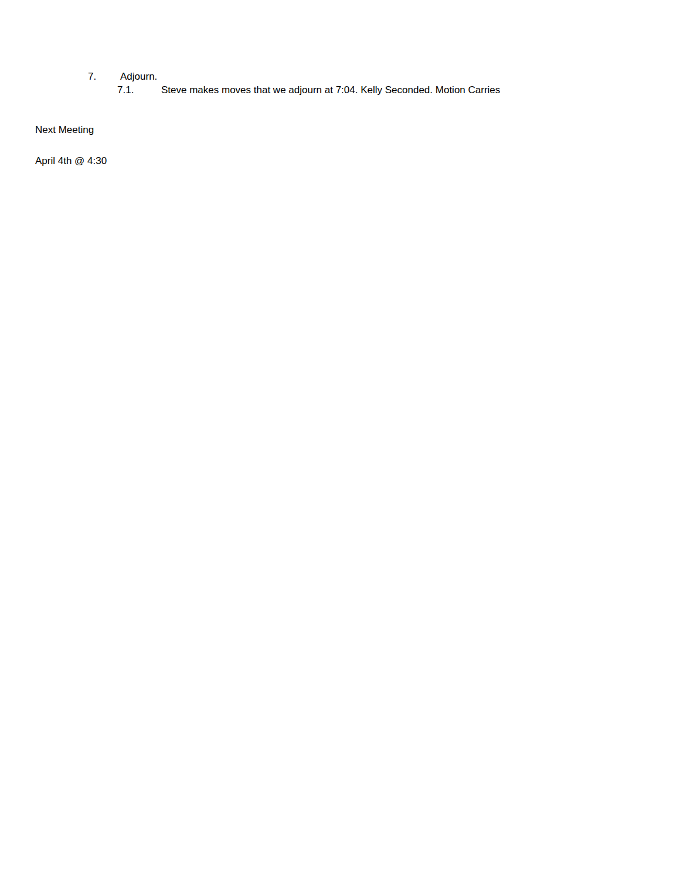7. Adjourn.
7.1. Steve makes moves that we adjourn at 7:04. Kelly Seconded. Motion Carries
Next Meeting
April 4th @ 4:30